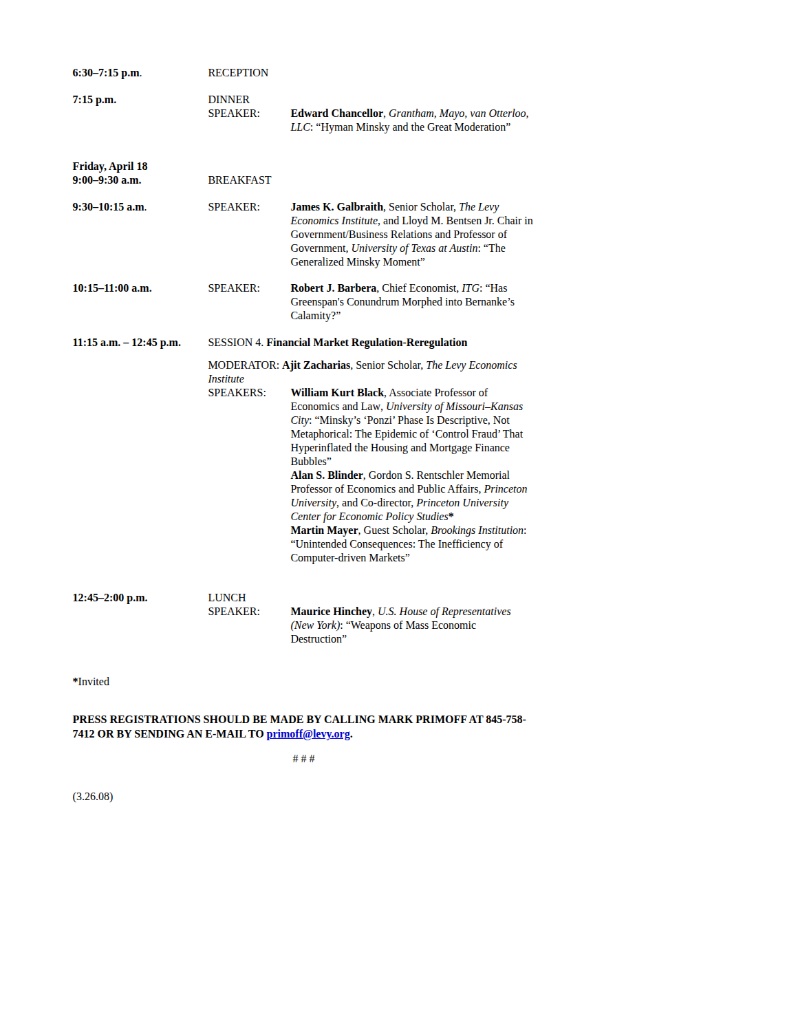| 6:30–7:15 p.m . | RECEPTION | |
| 7:15 p.m. | / DINNER SPEAKER: / Edward Chancellor , Grantham, Mayo, van Otterloo, LLC : “Hyman Minsky and the Great Moderation” / |
| Friday, April 18 9:00–9:30 a.m. | BREAKFAST | |
| 9:30–10:15 a.m . | SPEAKER: | James K. Galbraith , Senior Scholar, The Levy Economics Institute , and Lloyd M. Bentsen Jr. Chair in Government/Business Relations and Professor of Government , University of Texas at Austin : “The Generalized Minsky Moment” |
| 10:15–11:00 a.m. | SPEAKER: | Robert J. Barbera , Chief Economist, ITG : “Has Greenspan's Conundrum Morphed into Bernanke’s Calamity?” |
| 11:15 a.m. – 12:45 p.m. | SESSION 4. Financial Market Regulation-Reregulation / MODERATOR: Ajit Zacharias , Senior Scholar, The Levy Economics Institute / / SPEAKERS: / William Kurt Black , Associate Professor of Economics and Law , University of Missouri–Kansas City : “Minsky’s ‘Ponzi’ Phase Is Descriptive, Not Metaphorical: The Epidemic of ‘Control Fraud’ That Hyperinflated the Housing and Mortgage Finance Bubbles” Alan S. Blinder , Gordon S. Rentschler Memorial Professor of Economics and Public Affairs, Princeton University , and Co-director, Princeton University Center for Economic Policy Studies * Martin Mayer , Guest Scholar, Brookings Institution : “Unintended Consequences: The Inefficiency of Computer-driven Markets” / |
| 12:45–2:00 p.m. | / LUNCH SPEAKER: / Maurice Hinchey , U.S. House of Representatives (New York) : “Weapons of Mass Economic Destruction” / |
*Invited
PRESS REGISTRATIONS SHOULD BE MADE BY CALLING MARK PRIMOFF AT 845-758-7412 OR BY SENDING AN E-MAIL TO primoff@levy.org.
# # #
(3.26.08)